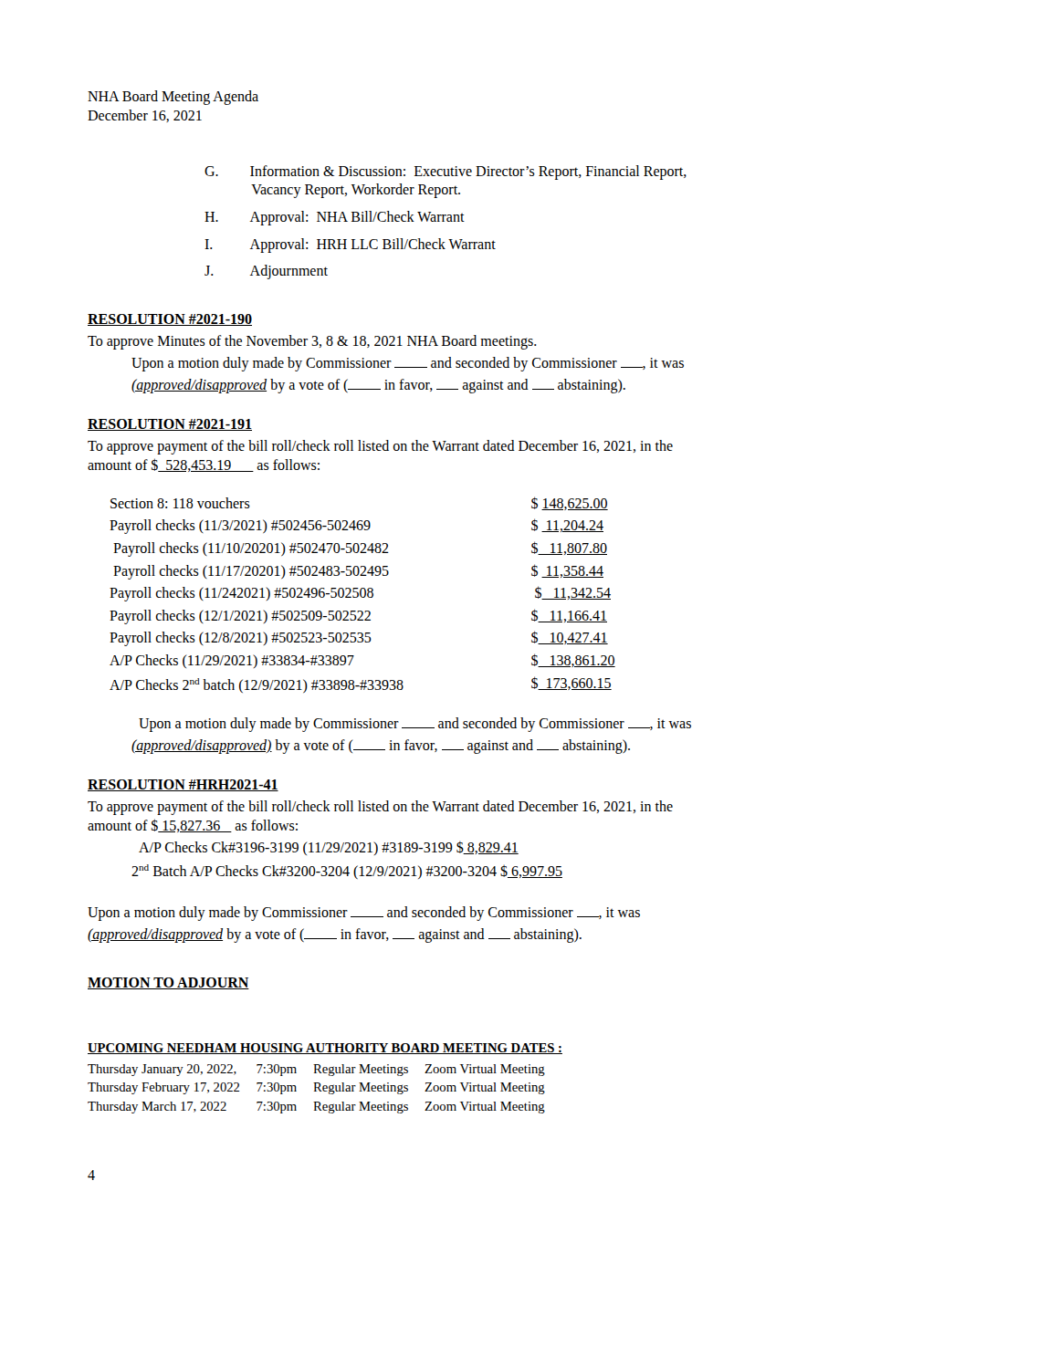NHA Board Meeting Agenda
December 16, 2021
G. Information & Discussion: Executive Director’s Report, Financial Report, Vacancy Report, Workorder Report.
H. Approval: NHA Bill/Check Warrant
I. Approval: HRH LLC Bill/Check Warrant
J. Adjournment
RESOLUTION #2021-190
To approve Minutes of the November 3, 8 & 18, 2021 NHA Board meetings.
Upon a motion duly made by Commissioner and seconded by Commissioner , it was
(approved/disapproved by a vote of ( in favor, against and abstaining).
RESOLUTION #2021-191
To approve payment of the bill roll/check roll listed on the Warrant dated December 16, 2021, in the amount of $ 528,453.19 as follows:
| Section 8: 118 vouchers | $ 148,625.00 |
| Payroll checks (11/3/2021) #502456-502469 | $ 11,204.24 |
| Payroll checks (11/10/20201) #502470-502482 | $ 11,807.80 |
| Payroll checks (11/17/20201) #502483-502495 | $ 11,358.44 |
| Payroll checks (11/242021) #502496-502508 | $ 11,342.54 |
| Payroll checks (12/1/2021) #502509-502522 | $ 11,166.41 |
| Payroll checks (12/8/2021) #502523-502535 | $ 10,427.41 |
| A/P Checks (11/29/2021) #33834-#33897 | $ 138,861.20 |
| A/P Checks 2 nd batch (12/9/2021) #33898-#33938 | $ 173,660.15 |
Upon a motion duly made by Commissioner and seconded by Commissioner , it was
(approved/disapproved) by a vote of ( in favor, against and abstaining).
RESOLUTION #HRH2021-41
To approve payment of the bill roll/check roll listed on the Warrant dated December 16, 2021, in the amount of $ 15,827.36 as follows:
A/P Checks Ck#3196-3199 (11/29/2021) #3189-3199 $ 8,829.41
2nd Batch A/P Checks Ck#3200-3204 (12/9/2021) #3200-3204 $ 6,997.95
Upon a motion duly made by Commissioner and seconded by Commissioner , it was
(approved/disapproved by a vote of ( in favor, against and abstaining).
MOTION TO ADJOURN
UPCOMING NEEDHAM HOUSING AUTHORITY BOARD MEETING DATES :
| Thursday January 20, 2022, | 7:30pm | Regular Meetings | Zoom Virtual Meeting |
| Thursday February 17, 2022 | 7:30pm | Regular Meetings | Zoom Virtual Meeting |
| Thursday March 17, 2022 | 7:30pm | Regular Meetings | Zoom Virtual Meeting |
4